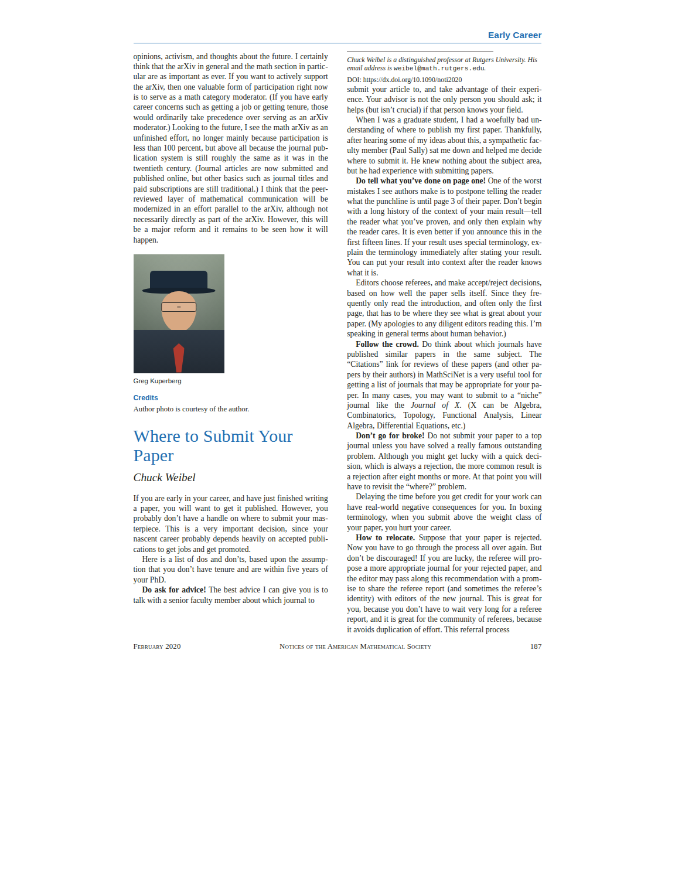Early Career
opinions, activism, and thoughts about the future. I certainly think that the arXiv in general and the math section in particular are as important as ever. If you want to actively support the arXiv, then one valuable form of participation right now is to serve as a math category moderator. (If you have early career concerns such as getting a job or getting tenure, those would ordinarily take precedence over serving as an arXiv moderator.) Looking to the future, I see the math arXiv as an unfinished effort, no longer mainly because participation is less than 100 percent, but above all because the journal publication system is still roughly the same as it was in the twentieth century. (Journal articles are now submitted and published online, but other basics such as journal titles and paid subscriptions are still traditional.) I think that the peer-reviewed layer of mathematical communication will be modernized in an effort parallel to the arXiv, although not necessarily directly as part of the arXiv. However, this will be a major reform and it remains to be seen how it will happen.
Greg Kuperberg
Credits
Author photo is courtesy of the author.
Where to Submit Your Paper
Chuck Weibel
If you are early in your career, and have just finished writing a paper, you will want to get it published. However, you probably don’t have a handle on where to submit your masterpiece. This is a very important decision, since your nascent career probably depends heavily on accepted publications to get jobs and get promoted.
Here is a list of dos and don’ts, based upon the assumption that you don’t have tenure and are within five years of your PhD.
Do ask for advice! The best advice I can give you is to talk with a senior faculty member about which journal to
Chuck Weibel is a distinguished professor at Rutgers University. His email address is weibel@math.rutgers.edu.
DOI: https://dx.doi.org/10.1090/noti2020
submit your article to, and take advantage of their experience. Your advisor is not the only person you should ask; it helps (but isn’t crucial) if that person knows your field.
When I was a graduate student, I had a woefully bad understanding of where to publish my first paper. Thankfully, after hearing some of my ideas about this, a sympathetic faculty member (Paul Sally) sat me down and helped me decide where to submit it. He knew nothing about the subject area, but he had experience with submitting papers.
Do tell what you’ve done on page one! One of the worst mistakes I see authors make is to postpone telling the reader what the punchline is until page 3 of their paper. Don’t begin with a long history of the context of your main result—tell the reader what you’ve proven, and only then explain why the reader cares. It is even better if you announce this in the first fifteen lines. If your result uses special terminology, explain the terminology immediately after stating your result. You can put your result into context after the reader knows what it is.
Editors choose referees, and make accept/reject decisions, based on how well the paper sells itself. Since they frequently only read the introduction, and often only the first page, that has to be where they see what is great about your paper. (My apologies to any diligent editors reading this. I’m speaking in general terms about human behavior.)
Follow the crowd. Do think about which journals have published similar papers in the same subject. The “Citations” link for reviews of these papers (and other papers by their authors) in MathSciNet is a very useful tool for getting a list of journals that may be appropriate for your paper. In many cases, you may want to submit to a “niche” journal like the Journal of X. (X can be Algebra, Combinatorics, Topology, Functional Analysis, Linear Algebra, Differential Equations, etc.)
Don’t go for broke! Do not submit your paper to a top journal unless you have solved a really famous outstanding problem. Although you might get lucky with a quick decision, which is always a rejection, the more common result is a rejection after eight months or more. At that point you will have to revisit the “where?” problem.
Delaying the time before you get credit for your work can have real-world negative consequences for you. In boxing terminology, when you submit above the weight class of your paper, you hurt your career.
How to relocate. Suppose that your paper is rejected. Now you have to go through the process all over again. But don’t be discouraged! If you are lucky, the referee will propose a more appropriate journal for your rejected paper, and the editor may pass along this recommendation with a promise to share the referee report (and sometimes the referee’s identity) with editors of the new journal. This is great for you, because you don’t have to wait very long for a referee report, and it is great for the community of referees, because it avoids duplication of effort. This referral process
February 2020
Notices of the American Mathematical Society
187